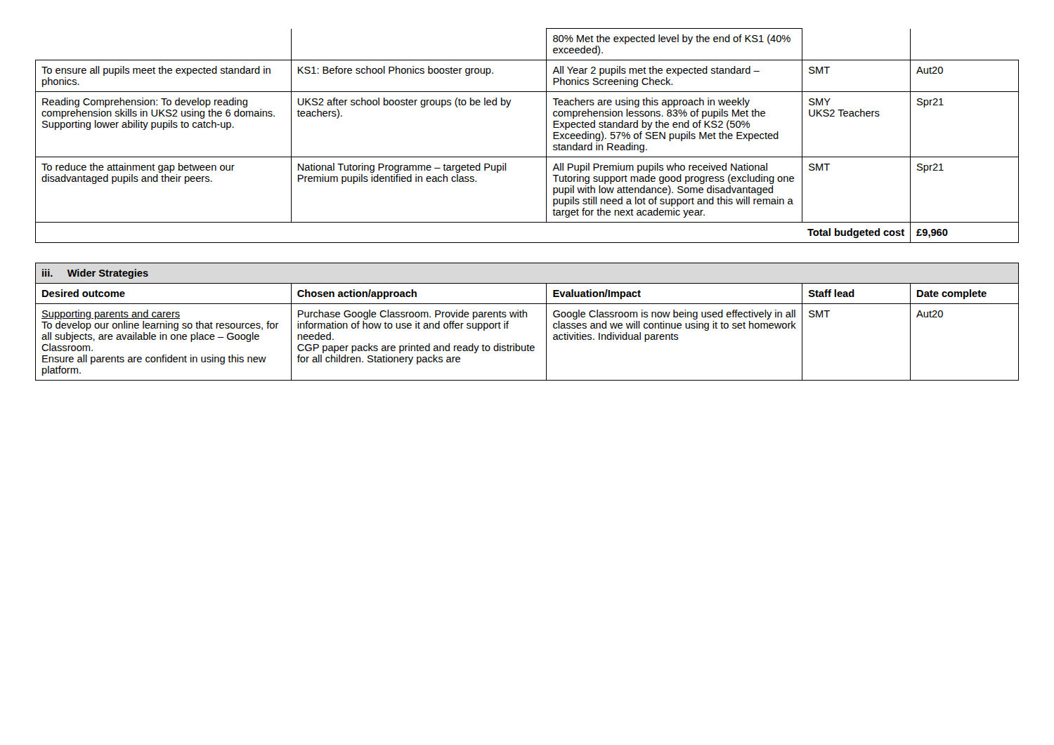| | | 80% Met the expected level by the end of KS1 (40% exceeded). | | |
| To ensure all pupils meet the expected standard in phonics. | KS1: Before school Phonics booster group. | All Year 2 pupils met the expected standard – Phonics Screening Check. | SMT | Aut20 |
| Reading Comprehension: To develop reading comprehension skills in UKS2 using the 6 domains. Supporting lower ability pupils to catch-up. | UKS2 after school booster groups (to be led by teachers). | Teachers are using this approach in weekly comprehension lessons. 83% of pupils Met the Expected standard by the end of KS2 (50% Exceeding). 57% of SEN pupils Met the Expected standard in Reading. | SMY UKS2 Teachers | Spr21 |
| To reduce the attainment gap between our disadvantaged pupils and their peers. | National Tutoring Programme – targeted Pupil Premium pupils identified in each class. | All Pupil Premium pupils who received National Tutoring support made good progress (excluding one pupil with low attendance). Some disadvantaged pupils still need a lot of support and this will remain a target for the next academic year. | SMT | Spr21 |
| Total budgeted cost | £9,960 |
| iii. Wider Strategies |
| Desired outcome | Chosen action/approach | Evaluation/Impact | Staff lead | Date complete |
| Supporting parents and carers To develop our online learning so that resources, for all subjects, are available in one place – Google Classroom. Ensure all parents are confident in using this new platform. | Purchase Google Classroom. Provide parents with information of how to use it and offer support if needed. CGP paper packs are printed and ready to distribute for all children. Stationery packs are | Google Classroom is now being used effectively in all classes and we will continue using it to set homework activities. Individual parents | SMT | Aut20 |